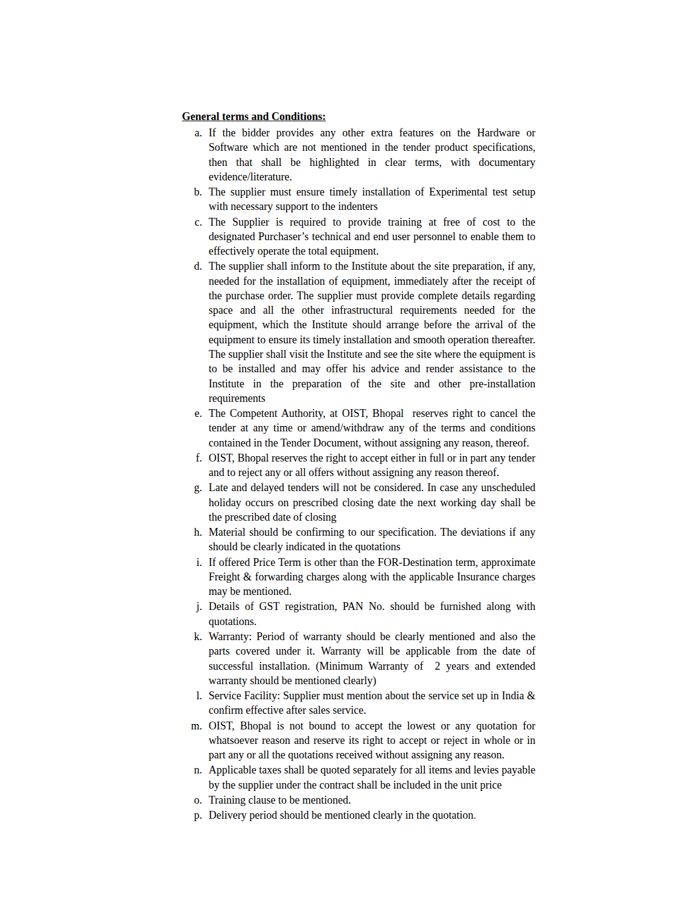General terms and Conditions:
If the bidder provides any other extra features on the Hardware or Software which are not mentioned in the tender product specifications, then that shall be highlighted in clear terms, with documentary evidence/literature.
The supplier must ensure timely installation of Experimental test setup with necessary support to the indenters
The Supplier is required to provide training at free of cost to the designated Purchaser’s technical and end user personnel to enable them to effectively operate the total equipment.
The supplier shall inform to the Institute about the site preparation, if any, needed for the installation of equipment, immediately after the receipt of the purchase order. The supplier must provide complete details regarding space and all the other infrastructural requirements needed for the equipment, which the Institute should arrange before the arrival of the equipment to ensure its timely installation and smooth operation thereafter. The supplier shall visit the Institute and see the site where the equipment is to be installed and may offer his advice and render assistance to the Institute in the preparation of the site and other pre-installation requirements
The Competent Authority, at OIST, Bhopal reserves right to cancel the tender at any time or amend/withdraw any of the terms and conditions contained in the Tender Document, without assigning any reason, thereof.
OIST, Bhopal reserves the right to accept either in full or in part any tender and to reject any or all offers without assigning any reason thereof.
Late and delayed tenders will not be considered. In case any unscheduled holiday occurs on prescribed closing date the next working day shall be the prescribed date of closing
Material should be confirming to our specification. The deviations if any should be clearly indicated in the quotations
If offered Price Term is other than the FOR-Destination term, approximate Freight & forwarding charges along with the applicable Insurance charges may be mentioned.
Details of GST registration, PAN No. should be furnished along with quotations.
Warranty: Period of warranty should be clearly mentioned and also the parts covered under it. Warranty will be applicable from the date of successful installation. (Minimum Warranty of 2 years and extended warranty should be mentioned clearly)
Service Facility: Supplier must mention about the service set up in India & confirm effective after sales service.
OIST, Bhopal is not bound to accept the lowest or any quotation for whatsoever reason and reserve its right to accept or reject in whole or in part any or all the quotations received without assigning any reason.
Applicable taxes shall be quoted separately for all items and levies payable by the supplier under the contract shall be included in the unit price
Training clause to be mentioned.
Delivery period should be mentioned clearly in the quotation.